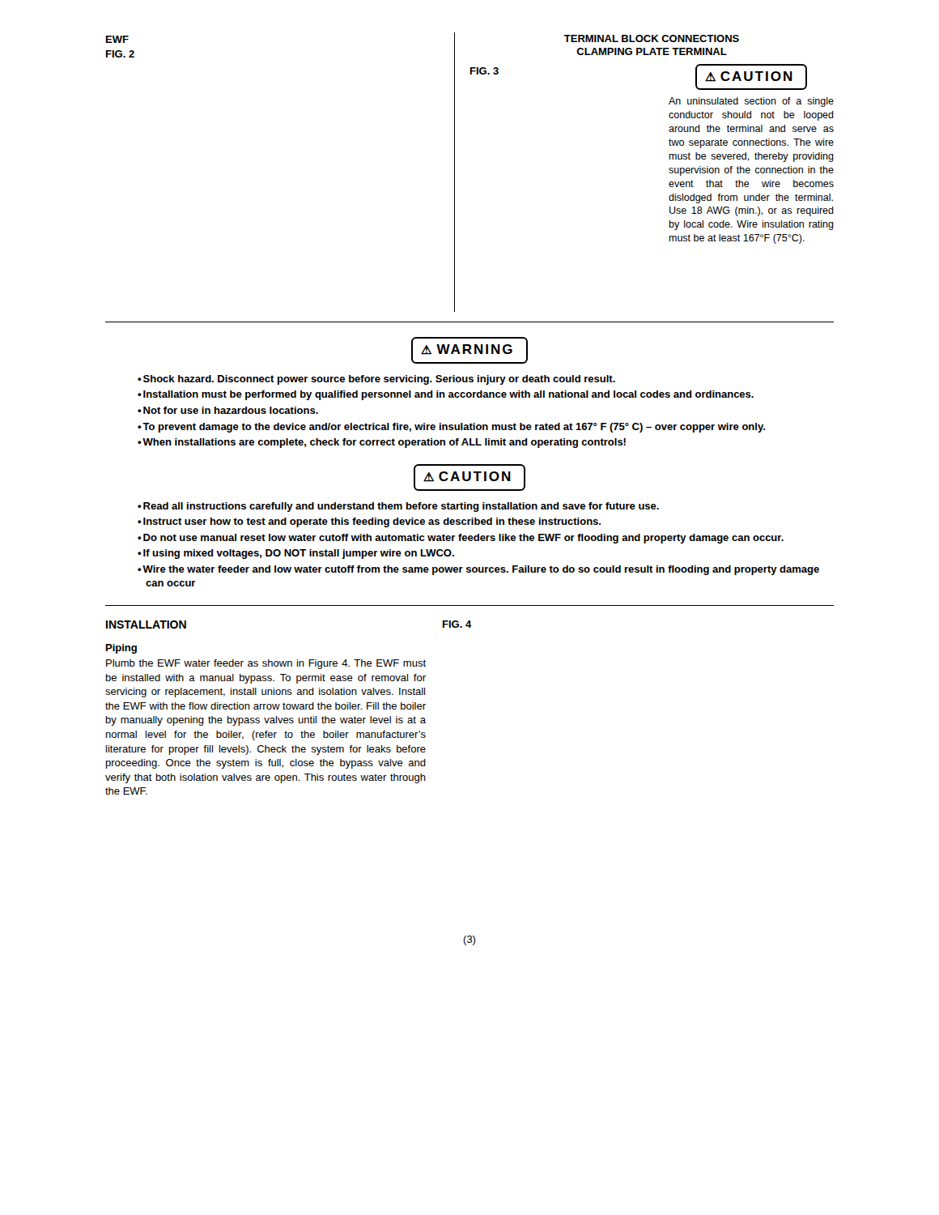EWF
FIG. 2
TERMINAL BLOCK CONNECTIONS
CLAMPING PLATE TERMINAL
FIG. 3
⚠CAUTION
An uninsulated section of a single conductor should not be looped around the terminal and serve as two separate connections. The wire must be severed, thereby providing supervision of the connection in the event that the wire becomes dislodged from under the terminal. Use 18 AWG (min.), or as required by local code. Wire insulation rating must be at least 167°F (75°C).
⚠WARNING
Shock hazard. Disconnect power source before servicing. Serious injury or death could result.
Installation must be performed by qualified personnel and in accordance with all national and local codes and ordinances.
Not for use in hazardous locations.
To prevent damage to the device and/or electrical fire, wire insulation must be rated at 167° F (75° C) – over copper wire only.
When installations are complete, check for correct operation of ALL limit and operating controls!
⚠CAUTION
Read all instructions carefully and understand them before starting installation and save for future use.
Instruct user how to test and operate this feeding device as described in these instructions.
Do not use manual reset low water cutoff with automatic water feeders like the EWF or flooding and property damage can occur.
If using mixed voltages, DO NOT install jumper wire on LWCO.
Wire the water feeder and low water cutoff from the same power sources. Failure to do so could result in flooding and property damage can occur
INSTALLATION
Piping
Plumb the EWF water feeder as shown in Figure 4. The EWF must be installed with a manual bypass. To permit ease of removal for servicing or replacement, install unions and isolation valves. Install the EWF with the flow direction arrow toward the boiler. Fill the boiler by manually opening the bypass valves until the water level is at a normal level for the boiler, (refer to the boiler manufacturer’s literature for proper fill levels). Check the system for leaks before proceeding. Once the system is full, close the bypass valve and verify that both isolation valves are open. This routes water through the EWF.
FIG. 4
(3)